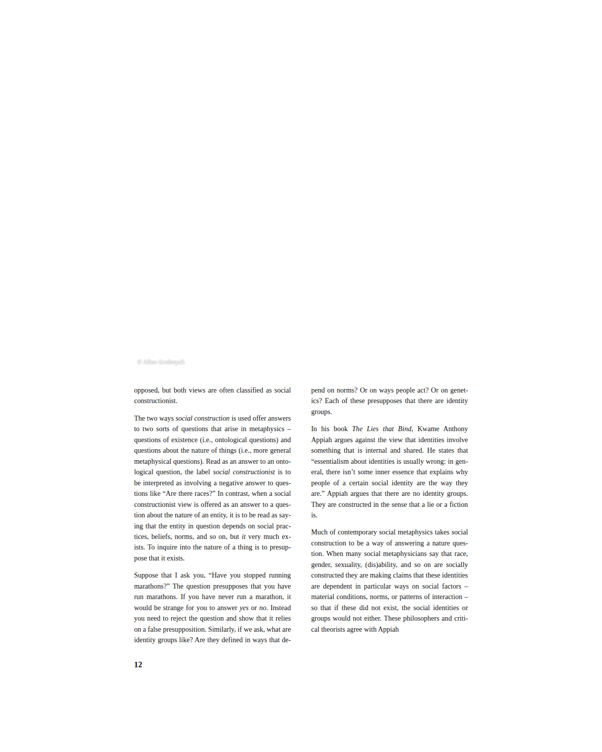© Alina Grubnyak
opposed, but both views are often classified as social constructionist.
The two ways social construction is used offer answers to two sorts of questions that arise in metaphysics – questions of existence (i.e., ontological questions) and questions about the nature of things (i.e., more general metaphysical questions). Read as an answer to an ontological question, the label social constructionist is to be interpreted as involving a negative answer to questions like “Are there races?” In contrast, when a social constructionist view is offered as an answer to a question about the nature of an entity, it is to be read as saying that the entity in question depends on social practices, beliefs, norms, and so on, but it very much exists. To inquire into the nature of a thing is to presuppose that it exists.
Suppose that I ask you, “Have you stopped running marathons?” The question presupposes that you have run marathons. If you have never run a marathon, it would be strange for you to answer yes or no. Instead you need to reject the question and show that it relies on a false presupposition. Similarly, if we ask, what are identity groups like? Are they defined in ways that depend on norms? Or on ways people act? Or on genetics? Each of these presupposes that there are identity groups.
In his book The Lies that Bind, Kwame Anthony Appiah argues against the view that identities involve something that is internal and shared. He states that “essentialism about identities is usually wrong: in general, there isn’t some inner essence that explains why people of a certain social identity are the way they are.” Appiah argues that there are no identity groups. They are constructed in the sense that a lie or a fiction is.
Much of contemporary social metaphysics takes social construction to be a way of answering a nature question. When many social metaphysicians say that race, gender, sexuality, (dis)ability, and so on are socially constructed they are making claims that these identities are dependent in particular ways on social factors – material conditions, norms, or patterns of interaction – so that if these did not exist, the social identities or groups would not either. These philosophers and critical theorists agree with Appiah
12